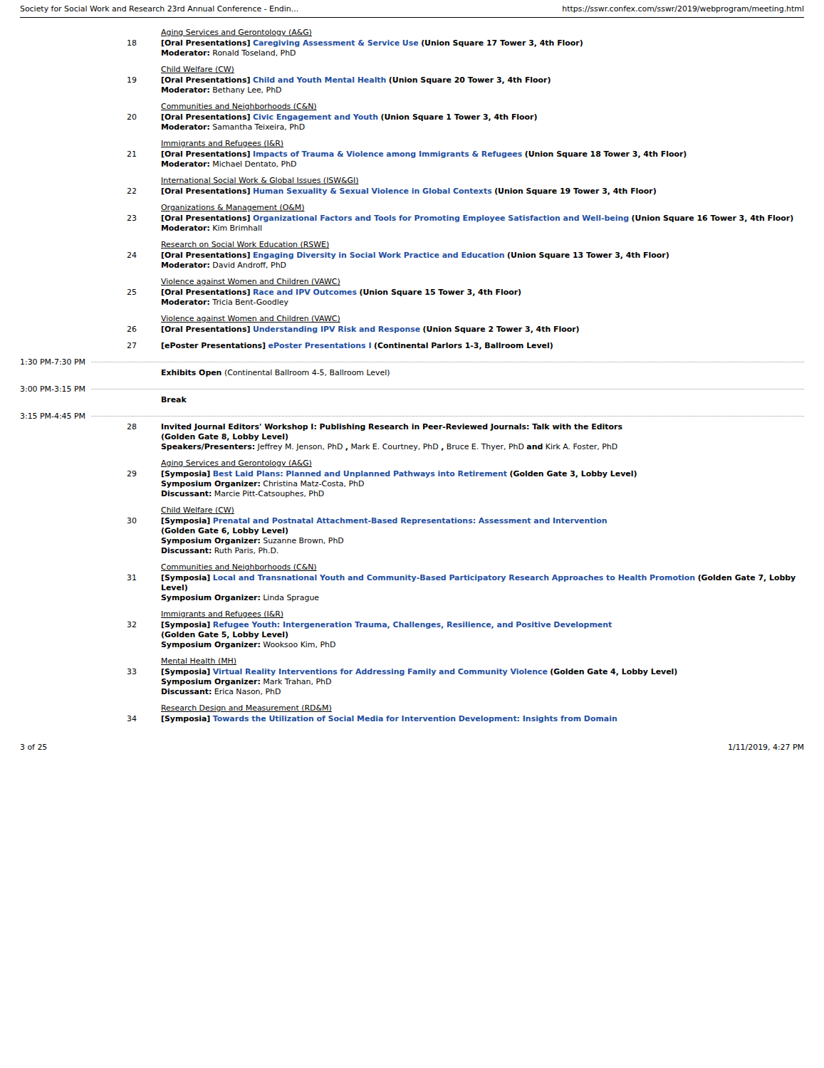Society for Social Work and Research 23rd Annual Conference - Endin...
https://sswr.confex.com/sswr/2019/webprogram/meeting.html
Aging Services and Gerontology (A&G)
18
[Oral Presentations] Caregiving Assessment & Service Use (Union Square 17 Tower 3, 4th Floor)
Moderator: Ronald Toseland, PhD
Child Welfare (CW)
19
[Oral Presentations] Child and Youth Mental Health (Union Square 20 Tower 3, 4th Floor)
Moderator: Bethany Lee, PhD
Communities and Neighborhoods (C&N)
20
[Oral Presentations] Civic Engagement and Youth (Union Square 1 Tower 3, 4th Floor)
Moderator: Samantha Teixeira, PhD
Immigrants and Refugees (I&R)
21
[Oral Presentations] Impacts of Trauma & Violence among Immigrants & Refugees (Union Square 18 Tower 3, 4th Floor)
Moderator: Michael Dentato, PhD
International Social Work & Global Issues (ISW&GI)
22
[Oral Presentations] Human Sexuality & Sexual Violence in Global Contexts (Union Square 19 Tower 3, 4th Floor)
Organizations & Management (O&M)
23
[Oral Presentations] Organizational Factors and Tools for Promoting Employee Satisfaction and Well-being (Union Square 16 Tower 3, 4th Floor)
Moderator: Kim Brimhall
Research on Social Work Education (RSWE)
24
[Oral Presentations] Engaging Diversity in Social Work Practice and Education (Union Square 13 Tower 3, 4th Floor)
Moderator: David Androff, PhD
Violence against Women and Children (VAWC)
25
[Oral Presentations] Race and IPV Outcomes (Union Square 15 Tower 3, 4th Floor)
Moderator: Tricia Bent-Goodley
Violence against Women and Children (VAWC)
26
[Oral Presentations] Understanding IPV Risk and Response (Union Square 2 Tower 3, 4th Floor)
27
[ePoster Presentations] ePoster Presentations I (Continental Parlors 1-3, Ballroom Level)
1:30 PM-7:30 PM
Exhibits Open (Continental Ballroom 4-5, Ballroom Level)
3:00 PM-3:15 PM
Break
3:15 PM-4:45 PM
28
Invited Journal Editors' Workshop I: Publishing Research in Peer-Reviewed Journals: Talk with the Editors
(Golden Gate 8, Lobby Level)
Speakers/Presenters: Jeffrey M. Jenson, PhD , Mark E. Courtney, PhD , Bruce E. Thyer, PhD and Kirk A. Foster, PhD
Aging Services and Gerontology (A&G)
29
[Symposia] Best Laid Plans: Planned and Unplanned Pathways into Retirement (Golden Gate 3, Lobby Level)
Symposium Organizer: Christina Matz-Costa, PhD
Discussant: Marcie Pitt-Catsouphes, PhD
Child Welfare (CW)
30
[Symposia] Prenatal and Postnatal Attachment-Based Representations: Assessment and Intervention
(Golden Gate 6, Lobby Level)
Symposium Organizer: Suzanne Brown, PhD
Discussant: Ruth Paris, Ph.D.
Communities and Neighborhoods (C&N)
31
[Symposia] Local and Transnational Youth and Community-Based Participatory Research Approaches to Health Promotion (Golden Gate 7, Lobby Level)
Symposium Organizer: Linda Sprague
Immigrants and Refugees (I&R)
32
[Symposia] Refugee Youth: Intergeneration Trauma, Challenges, Resilience, and Positive Development
(Golden Gate 5, Lobby Level)
Symposium Organizer: Wooksoo Kim, PhD
Mental Health (MH)
33
[Symposia] Virtual Reality Interventions for Addressing Family and Community Violence (Golden Gate 4, Lobby Level)
Symposium Organizer: Mark Trahan, PhD
Discussant: Erica Nason, PhD
Research Design and Measurement (RD&M)
34
[Symposia] Towards the Utilization of Social Media for Intervention Development: Insights from Domain
3 of 25
1/11/2019, 4:27 PM